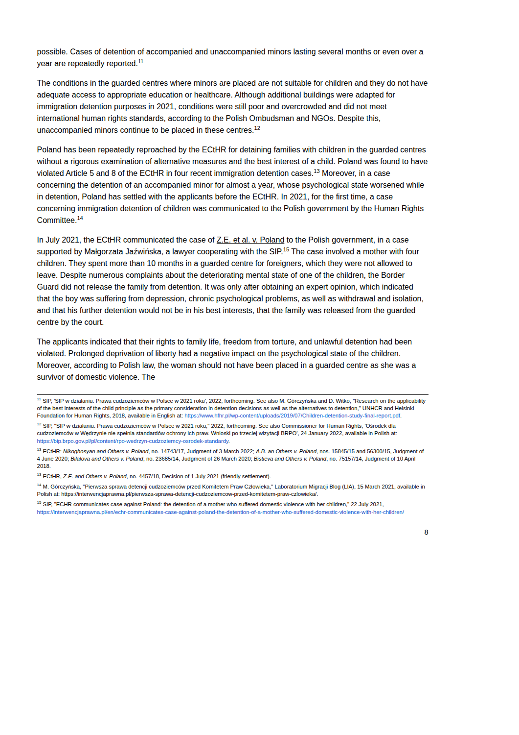possible. Cases of detention of accompanied and unaccompanied minors lasting several months or even over a year are repeatedly reported.11
The conditions in the guarded centres where minors are placed are not suitable for children and they do not have adequate access to appropriate education or healthcare. Although additional buildings were adapted for immigration detention purposes in 2021, conditions were still poor and overcrowded and did not meet international human rights standards, according to the Polish Ombudsman and NGOs. Despite this, unaccompanied minors continue to be placed in these centres.12
Poland has been repeatedly reproached by the ECtHR for detaining families with children in the guarded centres without a rigorous examination of alternative measures and the best interest of a child. Poland was found to have violated Article 5 and 8 of the ECtHR in four recent immigration detention cases.13 Moreover, in a case concerning the detention of an accompanied minor for almost a year, whose psychological state worsened while in detention, Poland has settled with the applicants before the ECtHR. In 2021, for the first time, a case concerning immigration detention of children was communicated to the Polish government by the Human Rights Committee.14
In July 2021, the ECtHR communicated the case of Z.E. et al. v. Poland to the Polish government, in a case supported by Małgorzata Jaźwińska, a lawyer cooperating with the SIP.15 The case involved a mother with four children. They spent more than 10 months in a guarded centre for foreigners, which they were not allowed to leave. Despite numerous complaints about the deteriorating mental state of one of the children, the Border Guard did not release the family from detention. It was only after obtaining an expert opinion, which indicated that the boy was suffering from depression, chronic psychological problems, as well as withdrawal and isolation, and that his further detention would not be in his best interests, that the family was released from the guarded centre by the court.
The applicants indicated that their rights to family life, freedom from torture, and unlawful detention had been violated. Prolonged deprivation of liberty had a negative impact on the psychological state of the children. Moreover, according to Polish law, the woman should not have been placed in a guarded centre as she was a survivor of domestic violence. The
11 SIP, 'SIP w działaniu. Prawa cudzoziemców w Polsce w 2021 roku', 2022, forthcoming. See also M. Górczyńska and D. Witko, "Research on the applicability of the best interests of the child principle as the primary consideration in detention decisions as well as the alternatives to detention," UNHCR and Helsinki Foundation for Human Rights, 2018, available in English at: https://www.hfhr.pl/wp-content/uploads/2019/07/Children-detention-study-final-report.pdf.
12 SIP, "SIP w działaniu. Prawa cudzoziemców w Polsce w 2021 roku," 2022, forthcoming. See also Commissioner for Human Rights, 'Ośrodek dla cudzoziemców w Wędrzynie nie spełnia standardów ochrony ich praw. Wnioski po trzeciej wizytacji BRPO', 24 January 2022, available in Polish at: https://bip.brpo.gov.pl/pl/content/rpo-wedrzyn-cudzoziemcy-osrodek-standardy.
13 ECtHR: Nikoghosyan and Others v. Poland, no. 14743/17, Judgment of 3 March 2022; A.B. an Others v. Poland, nos. 15845/15 and 56300/15, Judgment of 4 June 2020; Bilalova and Others v. Poland, no. 23685/14, Judgment of 26 March 2020; Bistieva and Others v. Poland, no. 75157/14, Judgment of 10 April 2018.
13 ECtHR, Z.E. and Others v. Poland, no. 4457/18, Decision of 1 July 2021 (friendly settlement).
14 M. Górczyńska, "Pierwsza sprawa detencji cudzoziemców przed Komitetem Praw Człowieka," Laboratorium Migracji Blog (LIA), 15 March 2021, available in Polish at: https://interwencjaprawna.pl/pierwsza-sprawa-detencji-cudzoziemcow-przed-komitetem-praw-czlowieka/.
15 SIP, "ECHR communicates case against Poland: the detention of a mother who suffered domestic violence with her children," 22 July 2021, https://interwencjaprawna.pl/en/echr-communicates-case-against-poland-the-detention-of-a-mother-who-suffered-domestic-violence-with-her-children/
8